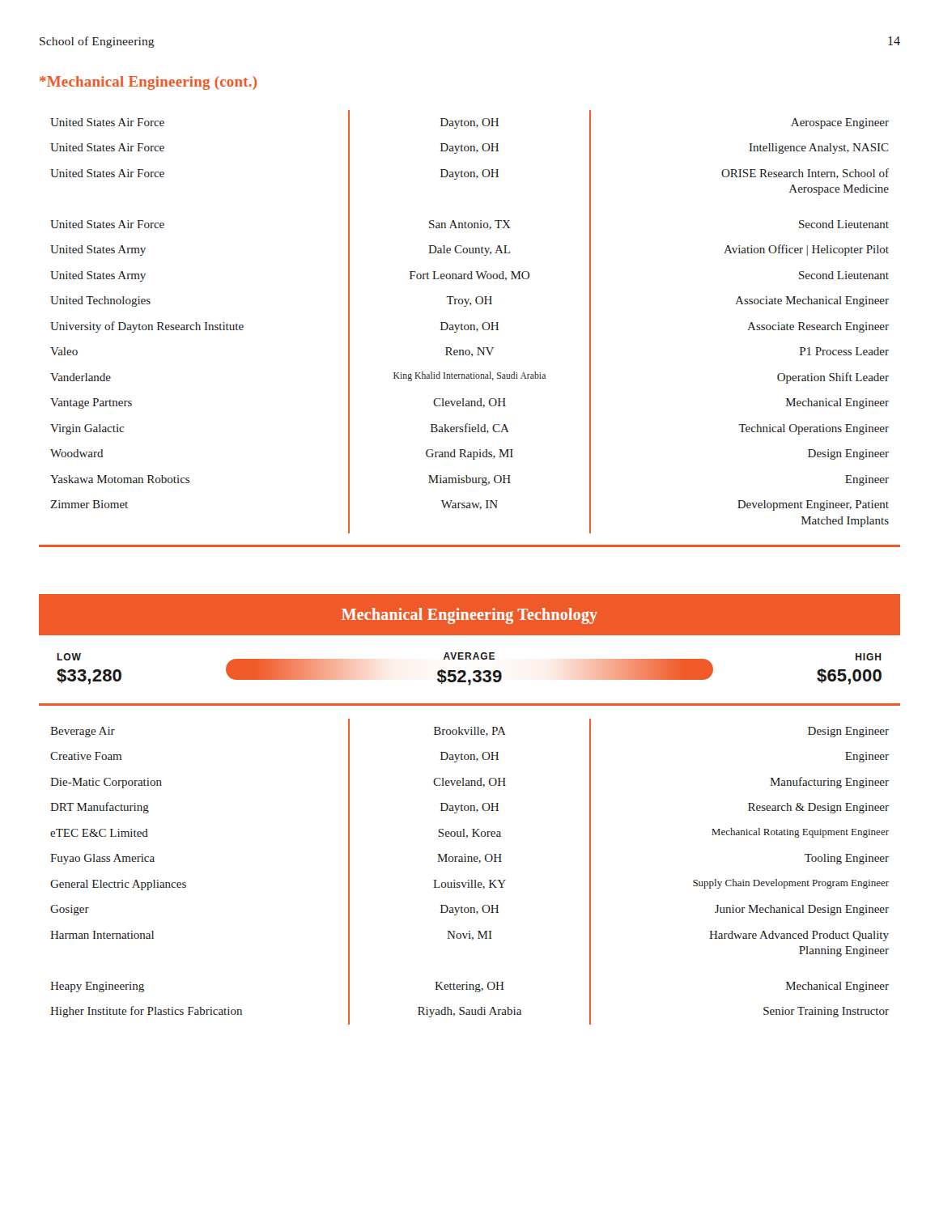School of Engineering
14
*Mechanical Engineering (cont.)
| United States Air Force | Dayton, OH | Aerospace Engineer |
| United States Air Force | Dayton, OH | Intelligence Analyst, NASIC |
| United States Air Force | Dayton, OH | ORISE Research Intern, School of Aerospace Medicine |
| United States Air Force | San Antonio, TX | Second Lieutenant |
| United States Army | Dale County, AL | Aviation Officer / Helicopter Pilot |
| United States Army | Fort Leonard Wood, MO | Second Lieutenant |
| United Technologies | Troy, OH | Associate Mechanical Engineer |
| University of Dayton Research Institute | Dayton, OH | Associate Research Engineer |
| Valeo | Reno, NV | P1 Process Leader |
| Vanderlande | King Khalid International, Saudi Arabia | Operation Shift Leader |
| Vantage Partners | Cleveland, OH | Mechanical Engineer |
| Virgin Galactic | Bakersfield, CA | Technical Operations Engineer |
| Woodward | Grand Rapids, MI | Design Engineer |
| Yaskawa Motoman Robotics | Miamisburg, OH | Engineer |
| Zimmer Biomet | Warsaw, IN | Development Engineer, Patient Matched Implants |
Mechanical Engineering Technology
LOW
$33,280
AVERAGE
$52,339
HIGH
$65,000
| Beverage Air | Brookville, PA | Design Engineer |
| Creative Foam | Dayton, OH | Engineer |
| Die-Matic Corporation | Cleveland, OH | Manufacturing Engineer |
| DRT Manufacturing | Dayton, OH | Research & Design Engineer |
| eTEC E&C Limited | Seoul, Korea | Mechanical Rotating Equipment Engineer |
| Fuyao Glass America | Moraine, OH | Tooling Engineer |
| General Electric Appliances | Louisville, KY | Supply Chain Development Program Engineer |
| Gosiger | Dayton, OH | Junior Mechanical Design Engineer |
| Harman International | Novi, MI | Hardware Advanced Product Quality Planning Engineer |
| Heapy Engineering | Kettering, OH | Mechanical Engineer |
| Higher Institute for Plastics Fabrication | Riyadh, Saudi Arabia | Senior Training Instructor |